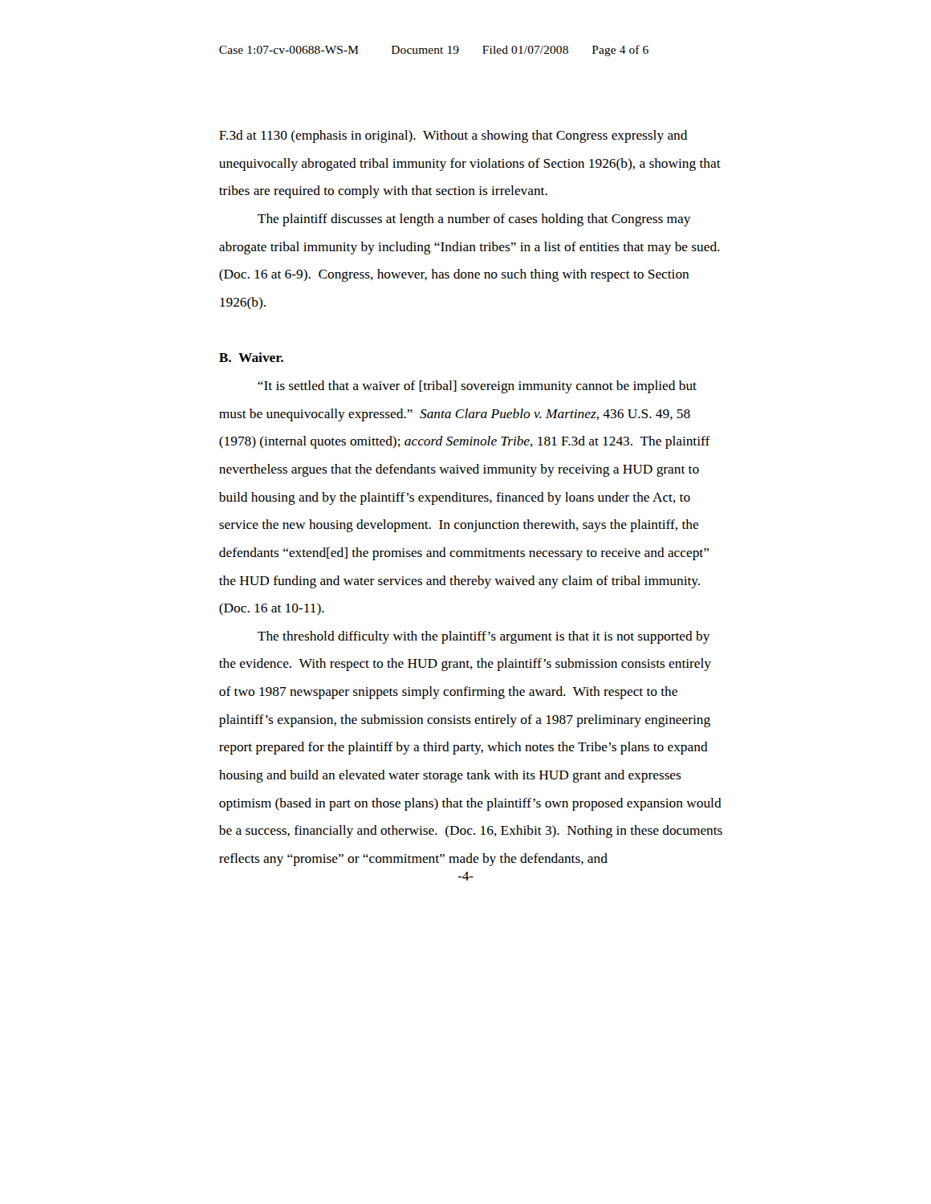Case 1:07-cv-00688-WS-M Document 19 Filed 01/07/2008 Page 4 of 6
F.3d at 1130 (emphasis in original). Without a showing that Congress expressly and unequivocally abrogated tribal immunity for violations of Section 1926(b), a showing that tribes are required to comply with that section is irrelevant.
The plaintiff discusses at length a number of cases holding that Congress may abrogate tribal immunity by including “Indian tribes” in a list of entities that may be sued. (Doc. 16 at 6-9). Congress, however, has done no such thing with respect to Section 1926(b).
B. Waiver.
“It is settled that a waiver of [tribal] sovereign immunity cannot be implied but must be unequivocally expressed.” Santa Clara Pueblo v. Martinez, 436 U.S. 49, 58 (1978) (internal quotes omitted); accord Seminole Tribe, 181 F.3d at 1243. The plaintiff nevertheless argues that the defendants waived immunity by receiving a HUD grant to build housing and by the plaintiff’s expenditures, financed by loans under the Act, to service the new housing development. In conjunction therewith, says the plaintiff, the defendants “extend[ed] the promises and commitments necessary to receive and accept” the HUD funding and water services and thereby waived any claim of tribal immunity. (Doc. 16 at 10-11).
The threshold difficulty with the plaintiff’s argument is that it is not supported by the evidence. With respect to the HUD grant, the plaintiff’s submission consists entirely of two 1987 newspaper snippets simply confirming the award. With respect to the plaintiff’s expansion, the submission consists entirely of a 1987 preliminary engineering report prepared for the plaintiff by a third party, which notes the Tribe’s plans to expand housing and build an elevated water storage tank with its HUD grant and expresses optimism (based in part on those plans) that the plaintiff’s own proposed expansion would be a success, financially and otherwise. (Doc. 16, Exhibit 3). Nothing in these documents reflects any “promise” or “commitment” made by the defendants, and
-4-